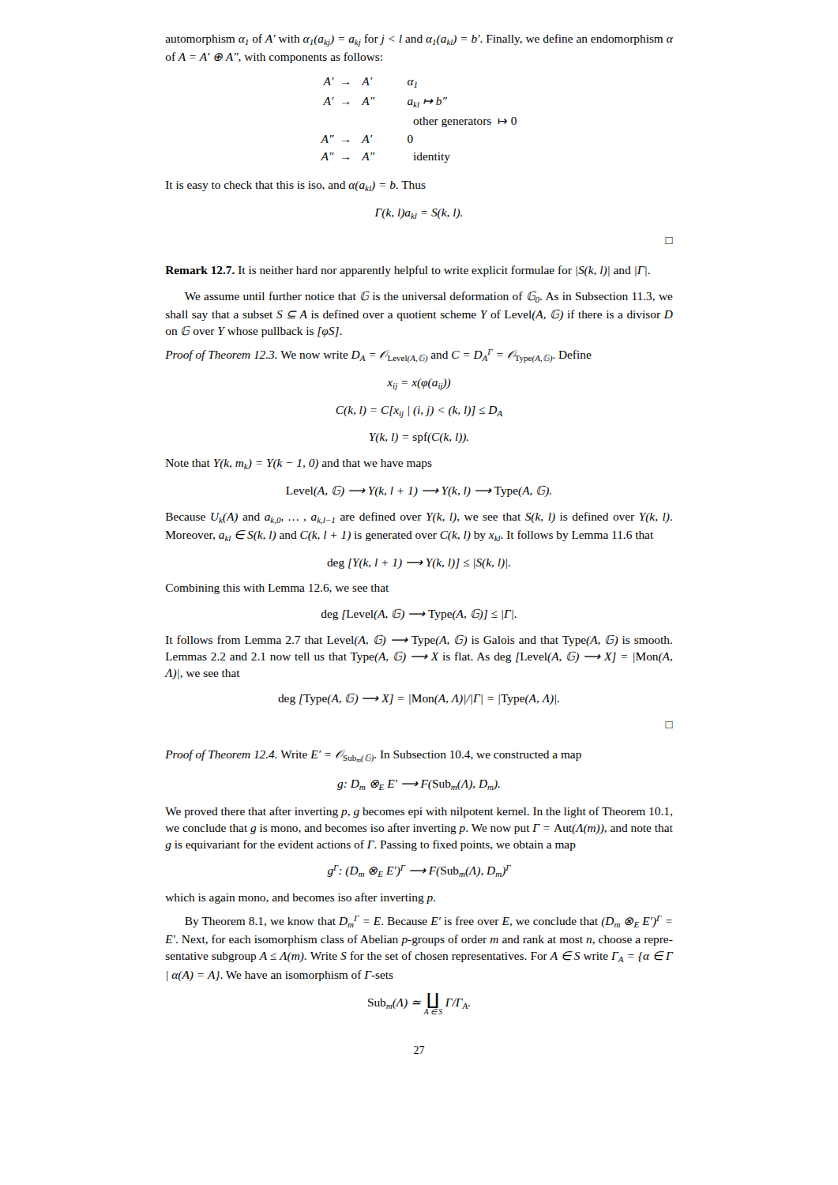automorphism α1 of A′ with α1(akj) = akj for j < l and α1(akl) = b′. Finally, we define an endomorphism α of A = A′ ⊕ A″, with components as follows:
| A′ | → | A′ | α 1 |
| A′ | → | A″ | a kl ↦ b″ |
| | | | other generators ↦ 0 |
| A″ | → | A′ | 0 |
| A″ | → | A″ | identity |
It is easy to check that this is iso, and α(akl) = b. Thus
Γ(k, l)akl = S(k, l).
□
Remark 12.7. It is neither hard nor apparently helpful to write explicit formulae for |S(k, l)| and |Γ|.
We assume until further notice that 𝔾 is the universal deformation of 𝔾0. As in Subsection 11.3, we shall say that a subset S ⊆ A is defined over a quotient scheme Y of Level(A, 𝔾) if there is a divisor D on 𝔾 over Y whose pullback is [φS].
Proof of Theorem 12.3. We now write DA = 𝒪Level(A,𝔾) and C = DAΓ = 𝒪Type(A,𝔾). Define
xij = x(φ(aij))
C(k, l) = C[xij | (i, j) < (k, l)] ≤ DA
Y(k, l) = spf(C(k, l)).
Note that Y(k, mk) = Y(k − 1, 0) and that we have maps
Level(A, 𝔾) ⟶ Y(k, l + 1) ⟶ Y(k, l) ⟶ Type(A, 𝔾).
Because Uk(A) and ak,0, … , ak,l−1 are defined over Y(k, l), we see that S(k, l) is defined over Y(k, l). Moreover, akl ∈ S(k, l) and C(k, l + 1) is generated over C(k, l) by xkl. It follows by Lemma 11.6 that
deg [Y(k, l + 1) ⟶ Y(k, l)] ≤ |S(k, l)|.
Combining this with Lemma 12.6, we see that
deg [Level(A, 𝔾) ⟶ Type(A, 𝔾)] ≤ |Γ|.
It follows from Lemma 2.7 that Level(A, 𝔾) ⟶ Type(A, 𝔾) is Galois and that Type(A, 𝔾) is smooth. Lemmas 2.2 and 2.1 now tell us that Type(A, 𝔾) ⟶ X is flat. As deg [Level(A, 𝔾) ⟶ X] = |Mon(A, Λ)|, we see that
deg [Type(A, 𝔾) ⟶ X] = |Mon(A, Λ)|/|Γ| = |Type(A, Λ)|.
□
Proof of Theorem 12.4. Write E′ = 𝒪Sub m(𝔾). In Subsection 10.4, we constructed a map
g: Dm ⊗E E′ ⟶ F(Sub m(Λ), Dm).
We proved there that after inverting p, g becomes epi with nilpotent kernel. In the light of Theorem 10.1, we conclude that g is mono, and becomes iso after inverting p. We now put Γ = Aut(Λ(m)), and note that g is equivariant for the evident actions of Γ. Passing to fixed points, we obtain a map
gΓ: (Dm ⊗E E′)Γ ⟶ F(Sub m(Λ), Dm)Γ
which is again mono, and becomes iso after inverting p.
By Theorem 8.1, we know that DmΓ = E. Because E′ is free over E, we conclude that (Dm ⊗E E′)Γ = E′. Next, for each isomorphism class of Abelian p-groups of order m and rank at most n, choose a representative subgroup A ≤ Λ(m). Write S for the set of chosen representatives. For A ∈ S write ΓA = {α ∈ Γ | α(A) = A}. We have an isomorphism of Γ-sets
Sub m(Λ) ≃ ∐A ∈ S Γ/ΓA.
27